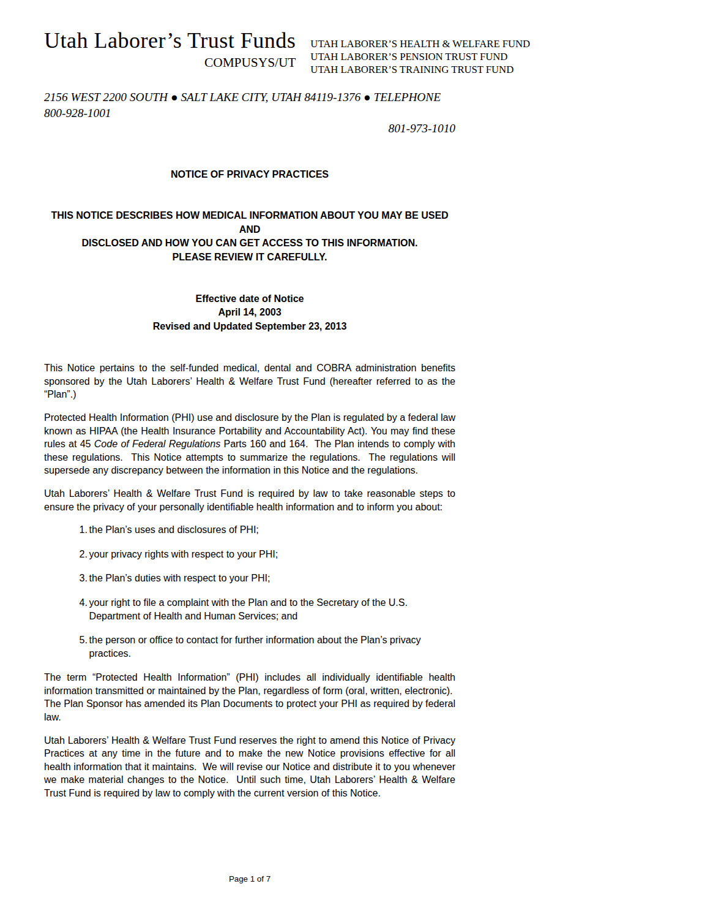Utah Laborer’s Trust Funds
COMPUSYS/UT
UTAH LABORER’S HEALTH & WELFARE FUND
UTAH LABORER’S PENSION TRUST FUND
UTAH LABORER’S TRAINING TRUST FUND
2156 WEST 2200 SOUTH ● SALT LAKE CITY, UTAH 84119-1376 ● TELEPHONE 800-928-1001 801-973-1010
NOTICE OF PRIVACY PRACTICES
THIS NOTICE DESCRIBES HOW MEDICAL INFORMATION ABOUT YOU MAY BE USED AND
DISCLOSED AND HOW YOU CAN GET ACCESS TO THIS INFORMATION.
PLEASE REVIEW IT CAREFULLY.
Effective date of Notice
April 14, 2003
Revised and Updated September 23, 2013
This Notice pertains to the self-funded medical, dental and COBRA administration benefits sponsored by the Utah Laborers’ Health & Welfare Trust Fund (hereafter referred to as the “Plan”.)
Protected Health Information (PHI) use and disclosure by the Plan is regulated by a federal law known as HIPAA (the Health Insurance Portability and Accountability Act). You may find these rules at 45 Code of Federal Regulations Parts 160 and 164. The Plan intends to comply with these regulations. This Notice attempts to summarize the regulations. The regulations will supersede any discrepancy between the information in this Notice and the regulations.
Utah Laborers’ Health & Welfare Trust Fund is required by law to take reasonable steps to ensure the privacy of your personally identifiable health information and to inform you about:
the Plan’s uses and disclosures of PHI;
your privacy rights with respect to your PHI;
the Plan’s duties with respect to your PHI;
your right to file a complaint with the Plan and to the Secretary of the U.S. Department of Health and Human Services; and
the person or office to contact for further information about the Plan’s privacy practices.
The term “Protected Health Information” (PHI) includes all individually identifiable health information transmitted or maintained by the Plan, regardless of form (oral, written, electronic). The Plan Sponsor has amended its Plan Documents to protect your PHI as required by federal law.
Utah Laborers’ Health & Welfare Trust Fund reserves the right to amend this Notice of Privacy Practices at any time in the future and to make the new Notice provisions effective for all health information that it maintains. We will revise our Notice and distribute it to you whenever we make material changes to the Notice. Until such time, Utah Laborers’ Health & Welfare Trust Fund is required by law to comply with the current version of this Notice.
Page 1 of 7